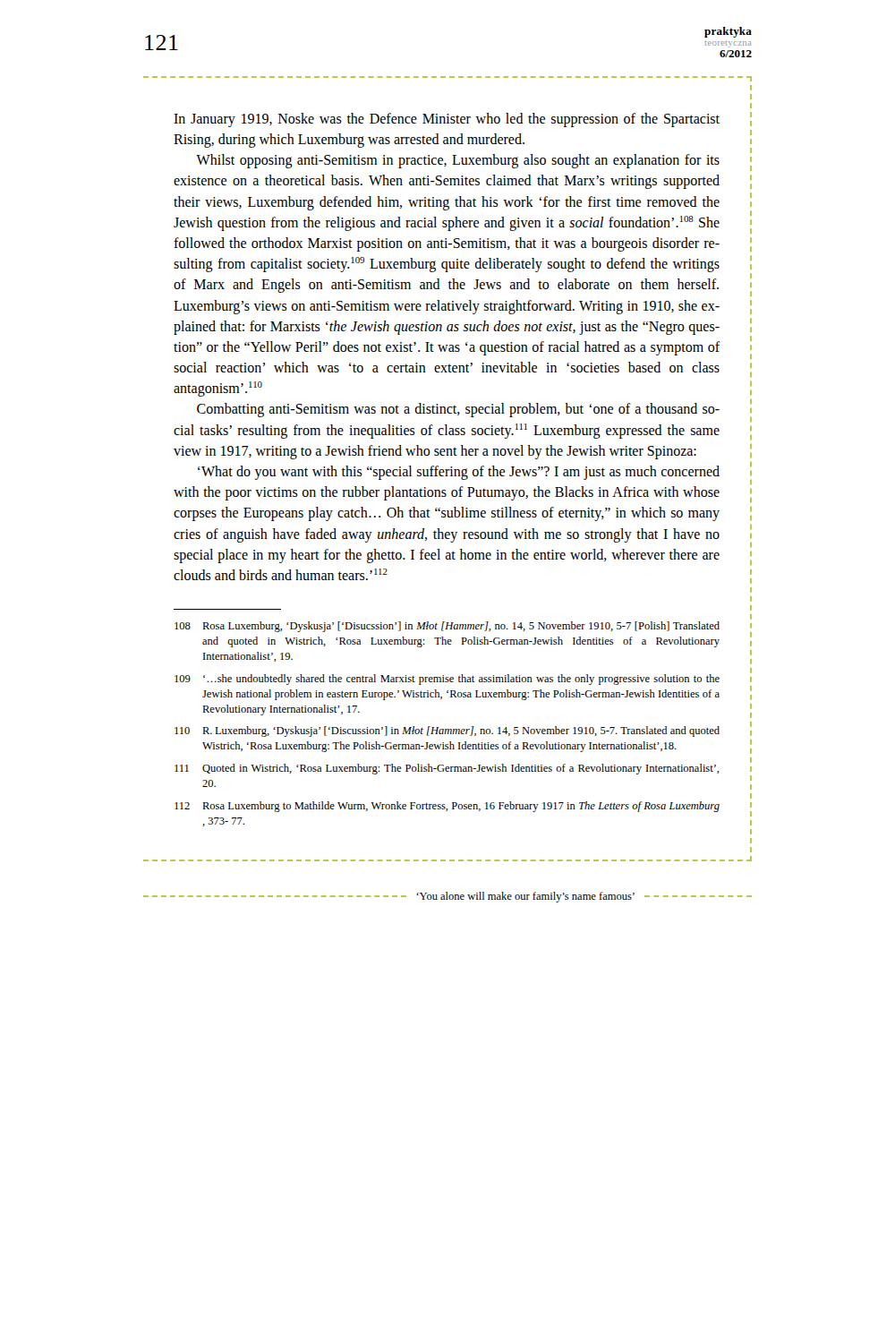121
praktyka
teoretyczna
6/2012
In January 1919, Noske was the Defence Minister who led the suppression of the Spartacist Rising, during which Luxemburg was arrested and murdered.
Whilst opposing anti-Semitism in practice, Luxemburg also sought an explanation for its existence on a theoretical basis. When anti-Semites claimed that Marx’s writings supported their views, Luxemburg defended him, writing that his work ‘for the first time removed the Jewish question from the religious and racial sphere and given it a social foundation’.108 She followed the orthodox Marxist position on anti-Semitism, that it was a bourgeois disorder resulting from capitalist society.109 Luxemburg quite deliberately sought to defend the writings of Marx and Engels on anti-Semitism and the Jews and to elaborate on them herself. Luxemburg’s views on anti-Semitism were relatively straightforward. Writing in 1910, she explained that: for Marxists ‘the Jewish question as such does not exist, just as the “Negro question” or the “Yellow Peril” does not exist’. It was ‘a question of racial hatred as a symptom of social reaction’ which was ‘to a certain extent’ inevitable in ‘societies based on class antagonism’.110
Combatting anti-Semitism was not a distinct, special problem, but ‘one of a thousand social tasks’ resulting from the inequalities of class society.111 Luxemburg expressed the same view in 1917, writing to a Jewish friend who sent her a novel by the Jewish writer Spinoza:
‘What do you want with this “special suffering of the Jews”? I am just as much concerned with the poor victims on the rubber plantations of Putumayo, the Blacks in Africa with whose corpses the Europeans play catch… Oh that “sublime stillness of eternity,” in which so many cries of anguish have faded away unheard, they resound with me so strongly that I have no special place in my heart for the ghetto. I feel at home in the entire world, wherever there are clouds and birds and human tears.’112
108
Rosa Luxemburg, ‘Dyskusja’ [‘Disucssion’] in Młot [Hammer], no. 14, 5 November 1910, 5-7 [Polish] Translated and quoted in Wistrich, ‘Rosa Luxemburg: The Polish-German-Jewish Identities of a Revolutionary Internationalist’, 19.
109
‘…she undoubtedly shared the central Marxist premise that assimilation was the only progressive solution to the Jewish national problem in eastern Europe.’ Wistrich, ‘Rosa Luxemburg: The Polish-German-Jewish Identities of a Revolutionary Internationalist’, 17.
110
R. Luxemburg, ‘Dyskusja’ [‘Discussion’] in Młot [Hammer], no. 14, 5 November 1910, 5-7. Translated and quoted Wistrich, ‘Rosa Luxemburg: The Polish-German-Jewish Identities of a Revolutionary Internationalist’,18.
111
Quoted in Wistrich, ‘Rosa Luxemburg: The Polish-German-Jewish Identities of a Revolutionary Internationalist’, 20.
112
Rosa Luxemburg to Mathilde Wurm, Wronke Fortress, Posen, 16 February 1917 in The Letters of Rosa Luxemburg , 373- 77.
‘You alone will make our family’s name famous’